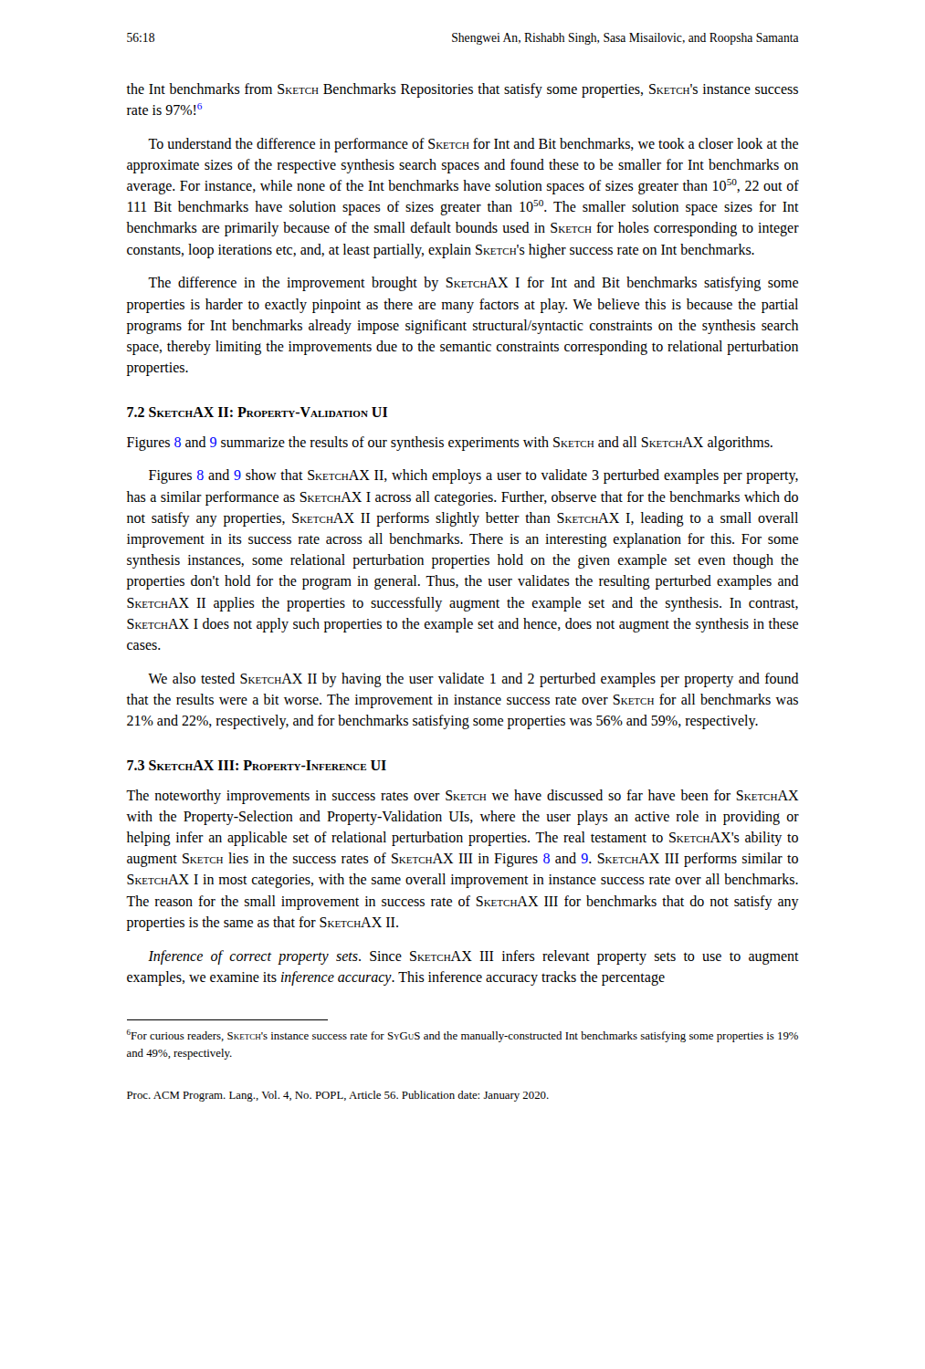56:18 Shengwei An, Rishabh Singh, Sasa Misailovic, and Roopsha Samanta
the Int benchmarks from Sketch Benchmarks Repositories that satisfy some properties, Sketch's instance success rate is 97%!6
To understand the difference in performance of Sketch for Int and Bit benchmarks, we took a closer look at the approximate sizes of the respective synthesis search spaces and found these to be smaller for Int benchmarks on average. For instance, while none of the Int benchmarks have solution spaces of sizes greater than 1050, 22 out of 111 Bit benchmarks have solution spaces of sizes greater than 1050. The smaller solution space sizes for Int benchmarks are primarily because of the small default bounds used in Sketch for holes corresponding to integer constants, loop iterations etc, and, at least partially, explain Sketch's higher success rate on Int benchmarks.
The difference in the improvement brought by SketchAX I for Int and Bit benchmarks satisfying some properties is harder to exactly pinpoint as there are many factors at play. We believe this is because the partial programs for Int benchmarks already impose significant structural/syntactic constraints on the synthesis search space, thereby limiting the improvements due to the semantic constraints corresponding to relational perturbation properties.
7.2 SketchAX II: Property-Validation UI
Figures 8 and 9 summarize the results of our synthesis experiments with Sketch and all SketchAX algorithms.
Figures 8 and 9 show that SketchAX II, which employs a user to validate 3 perturbed examples per property, has a similar performance as SketchAX I across all categories. Further, observe that for the benchmarks which do not satisfy any properties, SketchAX II performs slightly better than SketchAX I, leading to a small overall improvement in its success rate across all benchmarks. There is an interesting explanation for this. For some synthesis instances, some relational perturbation properties hold on the given example set even though the properties don't hold for the program in general. Thus, the user validates the resulting perturbed examples and SketchAX II applies the properties to successfully augment the example set and the synthesis. In contrast, SketchAX I does not apply such properties to the example set and hence, does not augment the synthesis in these cases.
We also tested SketchAX II by having the user validate 1 and 2 perturbed examples per property and found that the results were a bit worse. The improvement in instance success rate over Sketch for all benchmarks was 21% and 22%, respectively, and for benchmarks satisfying some properties was 56% and 59%, respectively.
7.3 SketchAX III: Property-Inference UI
The noteworthy improvements in success rates over Sketch we have discussed so far have been for SketchAX with the Property-Selection and Property-Validation UIs, where the user plays an active role in providing or helping infer an applicable set of relational perturbation properties. The real testament to SketchAX's ability to augment Sketch lies in the success rates of SketchAX III in Figures 8 and 9. SketchAX III performs similar to SketchAX I in most categories, with the same overall improvement in instance success rate over all benchmarks. The reason for the small improvement in success rate of SketchAX III for benchmarks that do not satisfy any properties is the same as that for SketchAX II.
Inference of correct property sets. Since SketchAX III infers relevant property sets to use to augment examples, we examine its inference accuracy. This inference accuracy tracks the percentage
6For curious readers, Sketch's instance success rate for SyGuS and the manually-constructed Int benchmarks satisfying some properties is 19% and 49%, respectively.
Proc. ACM Program. Lang., Vol. 4, No. POPL, Article 56. Publication date: January 2020.